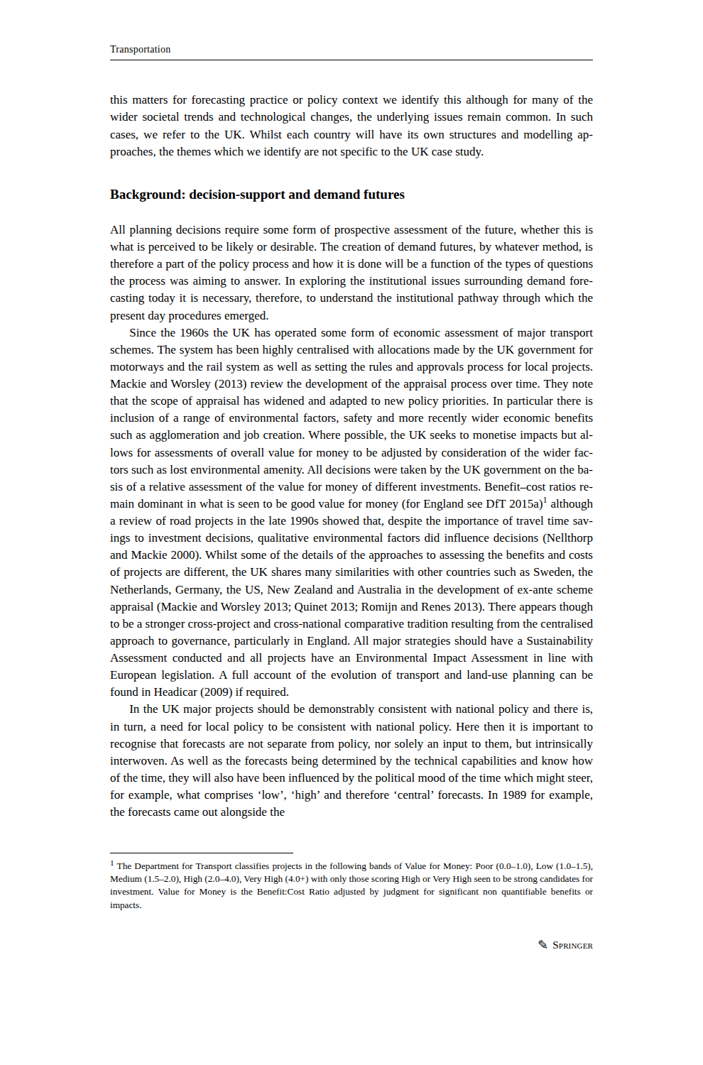Transportation
this matters for forecasting practice or policy context we identify this although for many of the wider societal trends and technological changes, the underlying issues remain common. In such cases, we refer to the UK. Whilst each country will have its own structures and modelling approaches, the themes which we identify are not specific to the UK case study.
Background: decision-support and demand futures
All planning decisions require some form of prospective assessment of the future, whether this is what is perceived to be likely or desirable. The creation of demand futures, by whatever method, is therefore a part of the policy process and how it is done will be a function of the types of questions the process was aiming to answer. In exploring the institutional issues surrounding demand forecasting today it is necessary, therefore, to understand the institutional pathway through which the present day procedures emerged.
Since the 1960s the UK has operated some form of economic assessment of major transport schemes. The system has been highly centralised with allocations made by the UK government for motorways and the rail system as well as setting the rules and approvals process for local projects. Mackie and Worsley (2013) review the development of the appraisal process over time. They note that the scope of appraisal has widened and adapted to new policy priorities. In particular there is inclusion of a range of environmental factors, safety and more recently wider economic benefits such as agglomeration and job creation. Where possible, the UK seeks to monetise impacts but allows for assessments of overall value for money to be adjusted by consideration of the wider factors such as lost environmental amenity. All decisions were taken by the UK government on the basis of a relative assessment of the value for money of different investments. Benefit–cost ratios remain dominant in what is seen to be good value for money (for England see DfT 2015a)1 although a review of road projects in the late 1990s showed that, despite the importance of travel time savings to investment decisions, qualitative environmental factors did influence decisions (Nellthorp and Mackie 2000). Whilst some of the details of the approaches to assessing the benefits and costs of projects are different, the UK shares many similarities with other countries such as Sweden, the Netherlands, Germany, the US, New Zealand and Australia in the development of ex-ante scheme appraisal (Mackie and Worsley 2013; Quinet 2013; Romijn and Renes 2013). There appears though to be a stronger cross-project and cross-national comparative tradition resulting from the centralised approach to governance, particularly in England. All major strategies should have a Sustainability Assessment conducted and all projects have an Environmental Impact Assessment in line with European legislation. A full account of the evolution of transport and land-use planning can be found in Headicar (2009) if required.
In the UK major projects should be demonstrably consistent with national policy and there is, in turn, a need for local policy to be consistent with national policy. Here then it is important to recognise that forecasts are not separate from policy, nor solely an input to them, but intrinsically interwoven. As well as the forecasts being determined by the technical capabilities and know how of the time, they will also have been influenced by the political mood of the time which might steer, for example, what comprises ‘low’, ‘high’ and therefore ‘central’ forecasts. In 1989 for example, the forecasts came out alongside the
1 The Department for Transport classifies projects in the following bands of Value for Money: Poor (0.0–1.0), Low (1.0–1.5), Medium (1.5–2.0), High (2.0–4.0), Very High (4.0+) with only those scoring High or Very High seen to be strong candidates for investment. Value for Money is the Benefit:Cost Ratio adjusted by judgment for significant non quantifiable benefits or impacts.
✎Springer